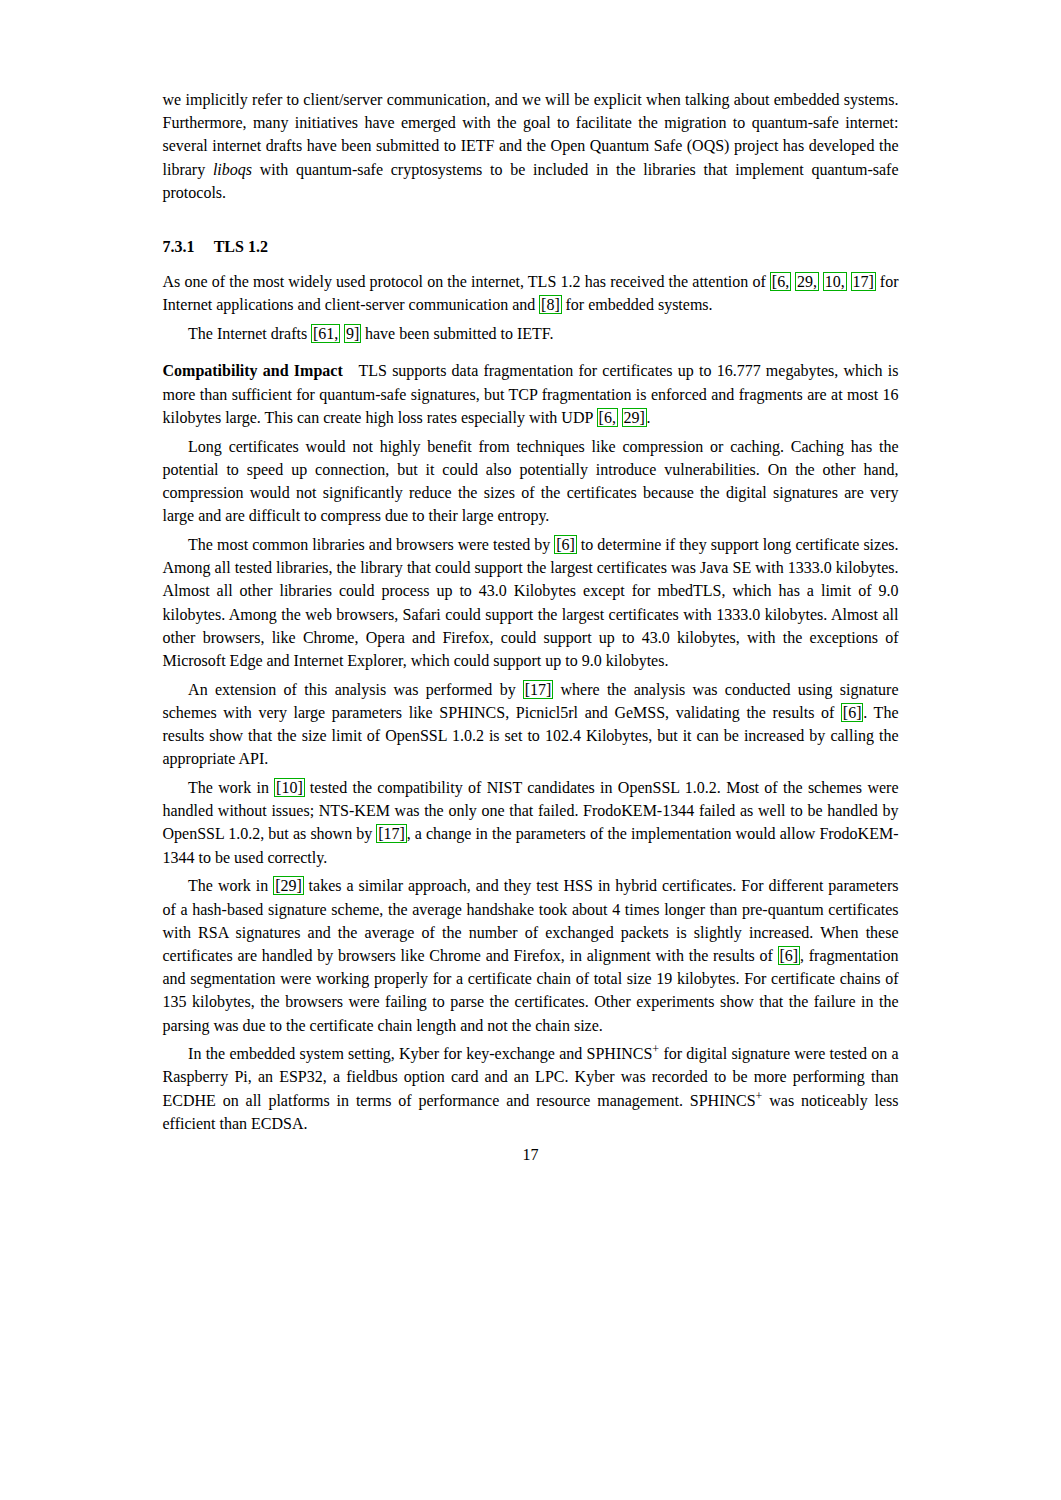we implicitly refer to client/server communication, and we will be explicit when talking about embedded systems. Furthermore, many initiatives have emerged with the goal to facilitate the migration to quantum-safe internet: several internet drafts have been submitted to IETF and the Open Quantum Safe (OQS) project has developed the library liboqs with quantum-safe cryptosystems to be included in the libraries that implement quantum-safe protocols.
7.3.1 TLS 1.2
As one of the most widely used protocol on the internet, TLS 1.2 has received the attention of [6, 29, 10, 17] for Internet applications and client-server communication and [8] for embedded systems.
The Internet drafts [61, 9] have been submitted to IETF.
Compatibility and Impact TLS supports data fragmentation for certificates up to 16.777 megabytes, which is more than sufficient for quantum-safe signatures, but TCP fragmentation is enforced and fragments are at most 16 kilobytes large. This can create high loss rates especially with UDP [6, 29].
Long certificates would not highly benefit from techniques like compression or caching. Caching has the potential to speed up connection, but it could also potentially introduce vulnerabilities. On the other hand, compression would not significantly reduce the sizes of the certificates because the digital signatures are very large and are difficult to compress due to their large entropy.
The most common libraries and browsers were tested by [6] to determine if they support long certificate sizes. Among all tested libraries, the library that could support the largest certificates was Java SE with 1333.0 kilobytes. Almost all other libraries could process up to 43.0 Kilobytes except for mbedTLS, which has a limit of 9.0 kilobytes. Among the web browsers, Safari could support the largest certificates with 1333.0 kilobytes. Almost all other browsers, like Chrome, Opera and Firefox, could support up to 43.0 kilobytes, with the exceptions of Microsoft Edge and Internet Explorer, which could support up to 9.0 kilobytes.
An extension of this analysis was performed by [17] where the analysis was conducted using signature schemes with very large parameters like SPHINCS, Picnicl5rl and GeMSS, validating the results of [6]. The results show that the size limit of OpenSSL 1.0.2 is set to 102.4 Kilobytes, but it can be increased by calling the appropriate API.
The work in [10] tested the compatibility of NIST candidates in OpenSSL 1.0.2. Most of the schemes were handled without issues; NTS-KEM was the only one that failed. FrodoKEM-1344 failed as well to be handled by OpenSSL 1.0.2, but as shown by [17], a change in the parameters of the implementation would allow FrodoKEM-1344 to be used correctly.
The work in [29] takes a similar approach, and they test HSS in hybrid certificates. For different parameters of a hash-based signature scheme, the average handshake took about 4 times longer than pre-quantum certificates with RSA signatures and the average of the number of exchanged packets is slightly increased. When these certificates are handled by browsers like Chrome and Firefox, in alignment with the results of [6], fragmentation and segmentation were working properly for a certificate chain of total size 19 kilobytes. For certificate chains of 135 kilobytes, the browsers were failing to parse the certificates. Other experiments show that the failure in the parsing was due to the certificate chain length and not the chain size.
In the embedded system setting, Kyber for key-exchange and SPHINCS+ for digital signature were tested on a Raspberry Pi, an ESP32, a fieldbus option card and an LPC. Kyber was recorded to be more performing than ECDHE on all platforms in terms of performance and resource management. SPHINCS+ was noticeably less efficient than ECDSA.
17